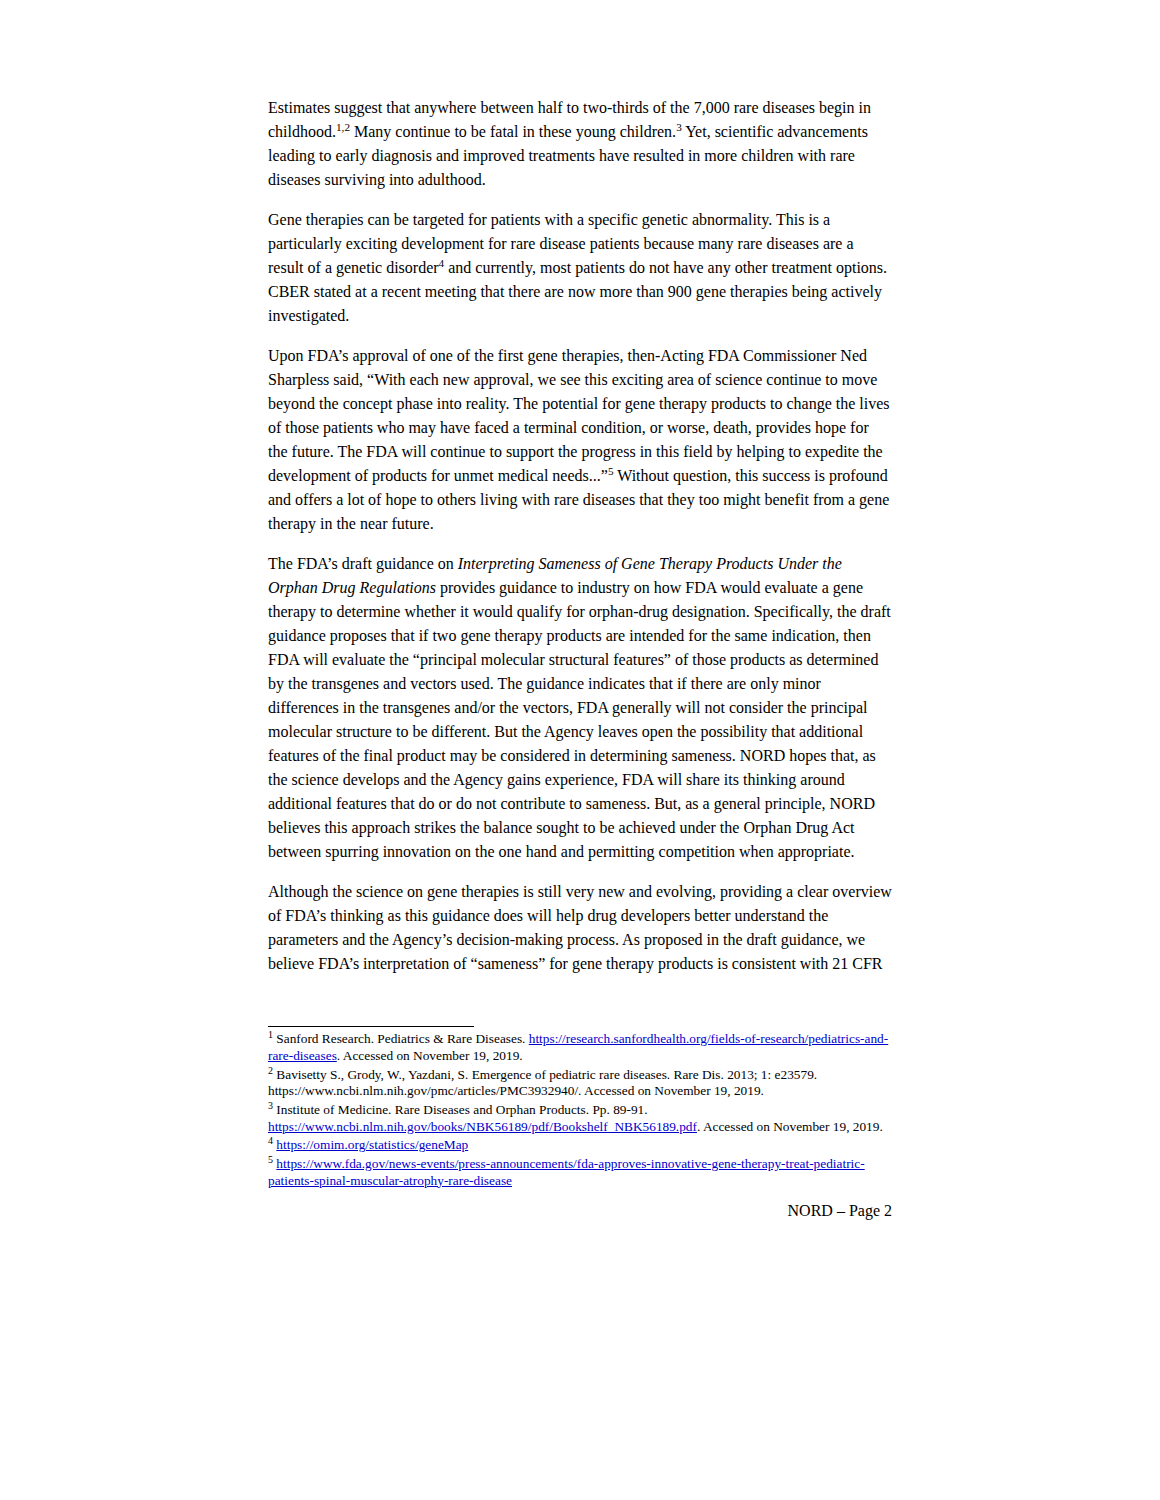Estimates suggest that anywhere between half to two-thirds of the 7,000 rare diseases begin in childhood.1,2 Many continue to be fatal in these young children.3 Yet, scientific advancements leading to early diagnosis and improved treatments have resulted in more children with rare diseases surviving into adulthood.
Gene therapies can be targeted for patients with a specific genetic abnormality. This is a particularly exciting development for rare disease patients because many rare diseases are a result of a genetic disorder4 and currently, most patients do not have any other treatment options. CBER stated at a recent meeting that there are now more than 900 gene therapies being actively investigated.
Upon FDA’s approval of one of the first gene therapies, then-Acting FDA Commissioner Ned Sharpless said, “With each new approval, we see this exciting area of science continue to move beyond the concept phase into reality. The potential for gene therapy products to change the lives of those patients who may have faced a terminal condition, or worse, death, provides hope for the future. The FDA will continue to support the progress in this field by helping to expedite the development of products for unmet medical needs...”5 Without question, this success is profound and offers a lot of hope to others living with rare diseases that they too might benefit from a gene therapy in the near future.
The FDA’s draft guidance on Interpreting Sameness of Gene Therapy Products Under the Orphan Drug Regulations provides guidance to industry on how FDA would evaluate a gene therapy to determine whether it would qualify for orphan-drug designation. Specifically, the draft guidance proposes that if two gene therapy products are intended for the same indication, then FDA will evaluate the “principal molecular structural features” of those products as determined by the transgenes and vectors used. The guidance indicates that if there are only minor differences in the transgenes and/or the vectors, FDA generally will not consider the principal molecular structure to be different. But the Agency leaves open the possibility that additional features of the final product may be considered in determining sameness. NORD hopes that, as the science develops and the Agency gains experience, FDA will share its thinking around additional features that do or do not contribute to sameness. But, as a general principle, NORD believes this approach strikes the balance sought to be achieved under the Orphan Drug Act between spurring innovation on the one hand and permitting competition when appropriate.
Although the science on gene therapies is still very new and evolving, providing a clear overview of FDA’s thinking as this guidance does will help drug developers better understand the parameters and the Agency’s decision-making process. As proposed in the draft guidance, we believe FDA’s interpretation of “sameness” for gene therapy products is consistent with 21 CFR
1 Sanford Research. Pediatrics & Rare Diseases. https://research.sanfordhealth.org/fields-of-research/pediatrics-and-rare-diseases. Accessed on November 19, 2019.
2 Bavisetty S., Grody, W., Yazdani, S. Emergence of pediatric rare diseases. Rare Dis. 2013; 1: e23579. https://www.ncbi.nlm.nih.gov/pmc/articles/PMC3932940/. Accessed on November 19, 2019.
3 Institute of Medicine. Rare Diseases and Orphan Products. Pp. 89-91. https://www.ncbi.nlm.nih.gov/books/NBK56189/pdf/Bookshelf_NBK56189.pdf. Accessed on November 19, 2019.
4 https://omim.org/statistics/geneMap
5 https://www.fda.gov/news-events/press-announcements/fda-approves-innovative-gene-therapy-treat-pediatric-patients-spinal-muscular-atrophy-rare-disease
NORD – Page 2